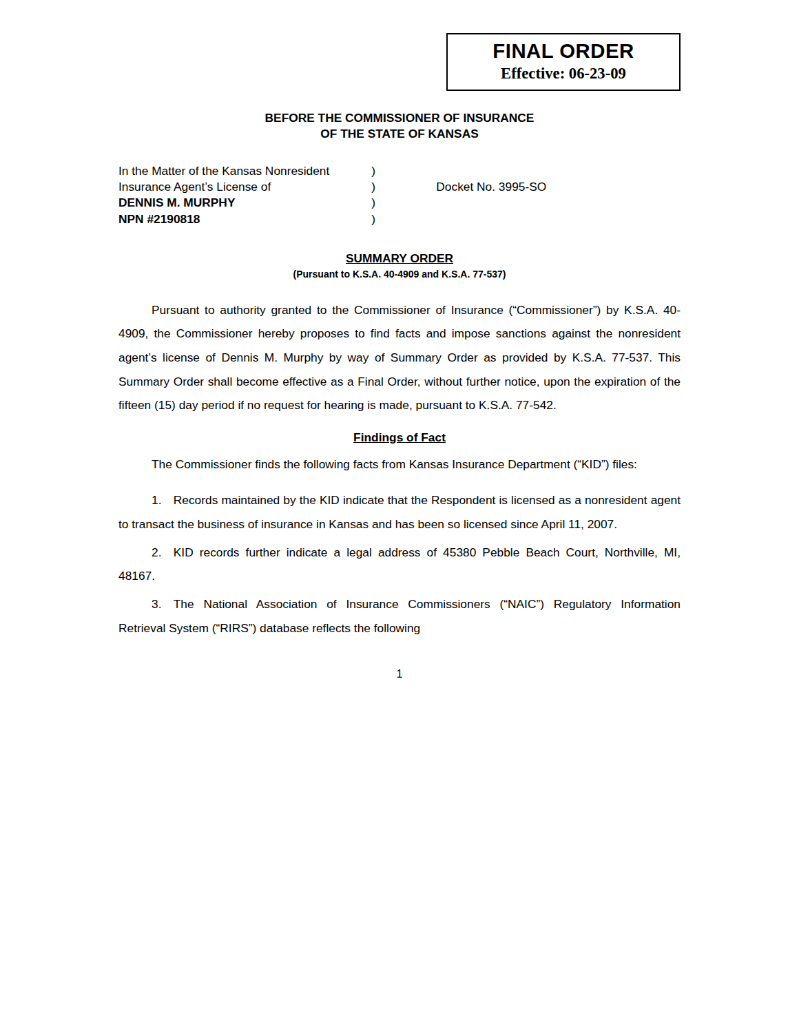FINAL ORDER
Effective: 06-23-09
BEFORE THE COMMISSIONER OF INSURANCE
OF THE STATE OF KANSAS
| In the Matter of the Kansas Nonresident | ) | |
| Insurance Agent’s License of | ) | Docket No. 3995-SO |
| DENNIS M. MURPHY | ) | |
| NPN #2190818 | ) | |
SUMMARY ORDER
(Pursuant to K.S.A. 40-4909 and K.S.A. 77-537)
Pursuant to authority granted to the Commissioner of Insurance (“Commissioner”) by K.S.A. 40-4909, the Commissioner hereby proposes to find facts and impose sanctions against the nonresident agent’s license of Dennis M. Murphy by way of Summary Order as provided by K.S.A. 77-537. This Summary Order shall become effective as a Final Order, without further notice, upon the expiration of the fifteen (15) day period if no request for hearing is made, pursuant to K.S.A. 77-542.
Findings of Fact
The Commissioner finds the following facts from Kansas Insurance Department (“KID”) files:
1. Records maintained by the KID indicate that the Respondent is licensed as a nonresident agent to transact the business of insurance in Kansas and has been so licensed since April 11, 2007.
2. KID records further indicate a legal address of 45380 Pebble Beach Court, Northville, MI, 48167.
3. The National Association of Insurance Commissioners (“NAIC”) Regulatory Information Retrieval System (“RIRS”) database reflects the following
1